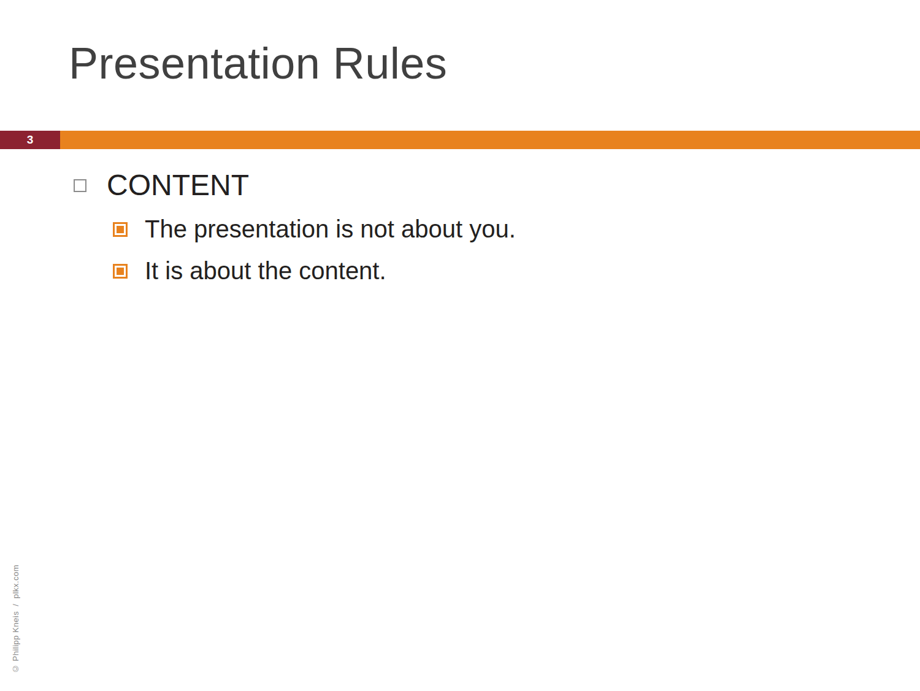Presentation Rules
3
CONTENT
The presentation is not about you.
It is about the content.
© Philipp Kneis / plkx.com